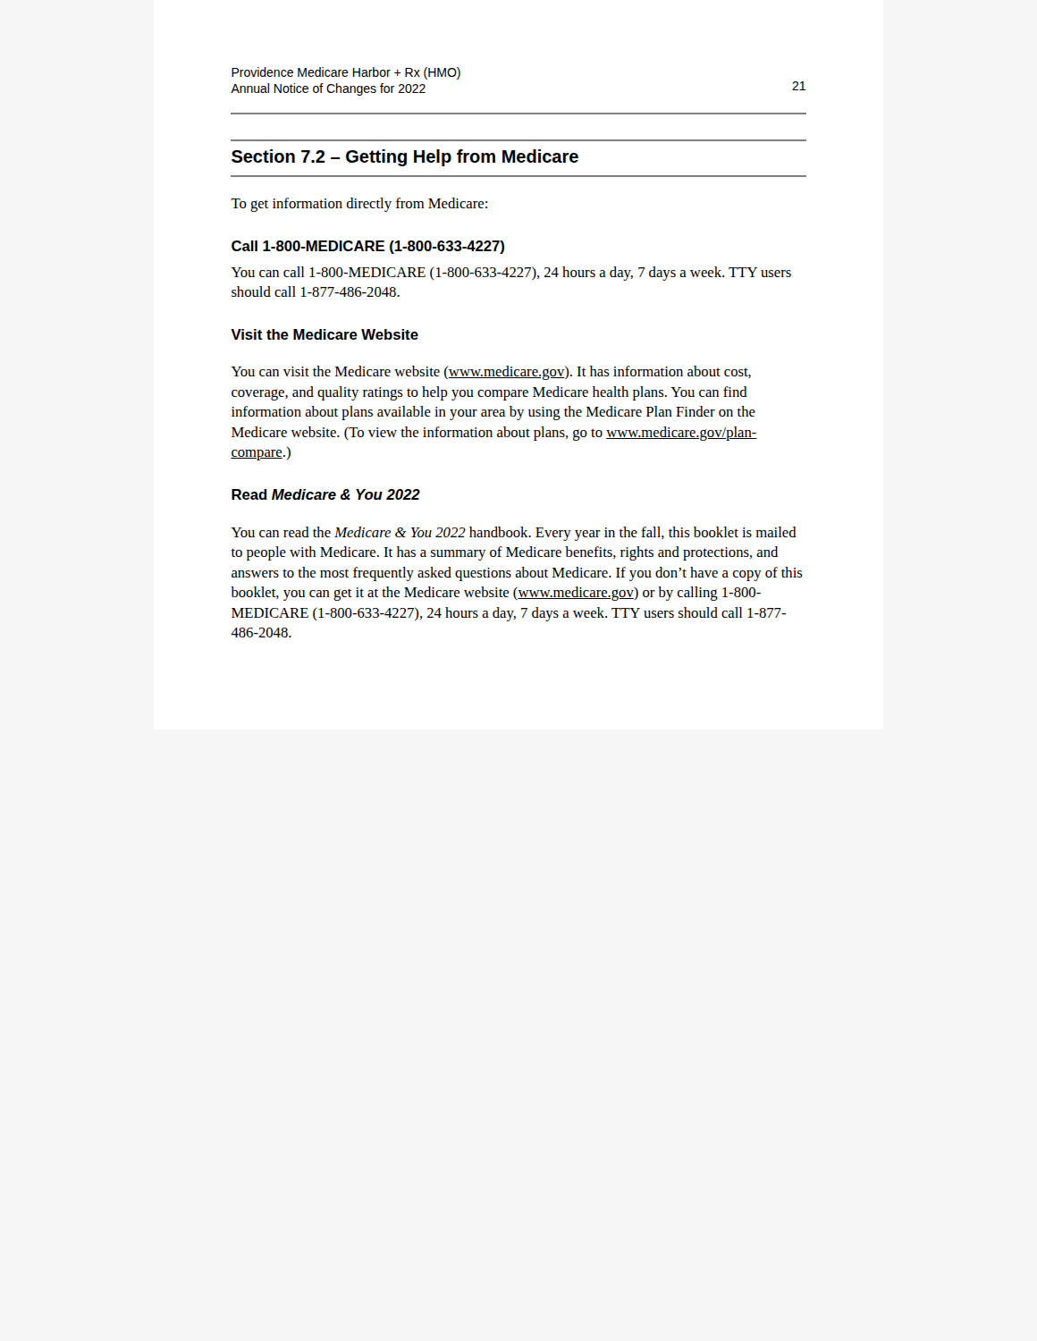Providence Medicare Harbor + Rx (HMO) Annual Notice of Changes for 2022
21
Section 7.2 – Getting Help from Medicare
To get information directly from Medicare:
Call 1-800-MEDICARE (1-800-633-4227)
You can call 1-800-MEDICARE (1-800-633-4227), 24 hours a day, 7 days a week. TTY users should call 1-877-486-2048.
Visit the Medicare Website
You can visit the Medicare website (www.medicare.gov). It has information about cost, coverage, and quality ratings to help you compare Medicare health plans. You can find information about plans available in your area by using the Medicare Plan Finder on the Medicare website. (To view the information about plans, go to www.medicare.gov/plan-compare.)
Read Medicare & You 2022
You can read the Medicare & You 2022 handbook. Every year in the fall, this booklet is mailed to people with Medicare. It has a summary of Medicare benefits, rights and protections, and answers to the most frequently asked questions about Medicare. If you don’t have a copy of this booklet, you can get it at the Medicare website (www.medicare.gov) or by calling 1-800-MEDICARE (1-800-633-4227), 24 hours a day, 7 days a week. TTY users should call 1-877-486-2048.